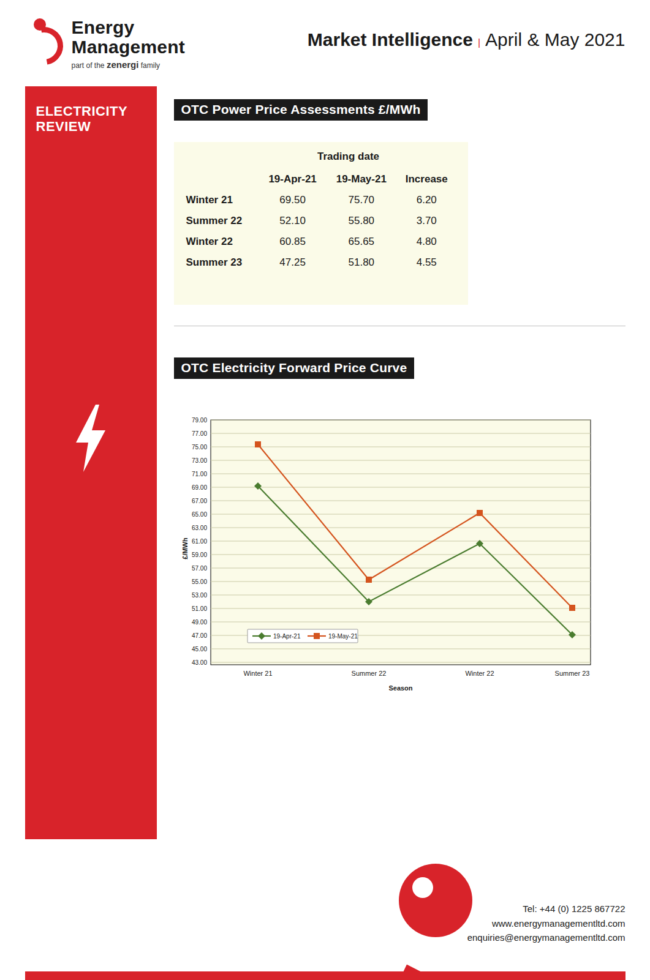Energy Management part of the zenergi family
Market Intelligence|April & May 2021
ELECTRICITY
REVIEW
OTC Power Price Assessments £/MWh
Trading date
| | 19-Apr-21 | 19-May-21 | Increase |
| --- | --- | --- | --- |
| Winter 21 | 69.50 | 75.70 | 6.20 |
| Summer 22 | 52.10 | 55.80 | 3.70 |
| Winter 22 | 60.85 | 65.65 | 4.80 |
| Summer 23 | 47.25 | 51.80 | 4.55 |
OTC Electricity Forward Price Curve
79.00 77.00 75.00 73.00 71.00 69.00 67.00 65.00 63.00 61.00 59.00 57.00 55.00 53.00 51.00 49.00 47.00 45.00 43.00 £/MWh Winter 21 Summer 22 Winter 22 Summer 23 Season 19-Apr-21 19-May-21
Tel: +44 (0) 1225 867722
www.energymanagementltd.com
enquiries@energymanagementltd.com